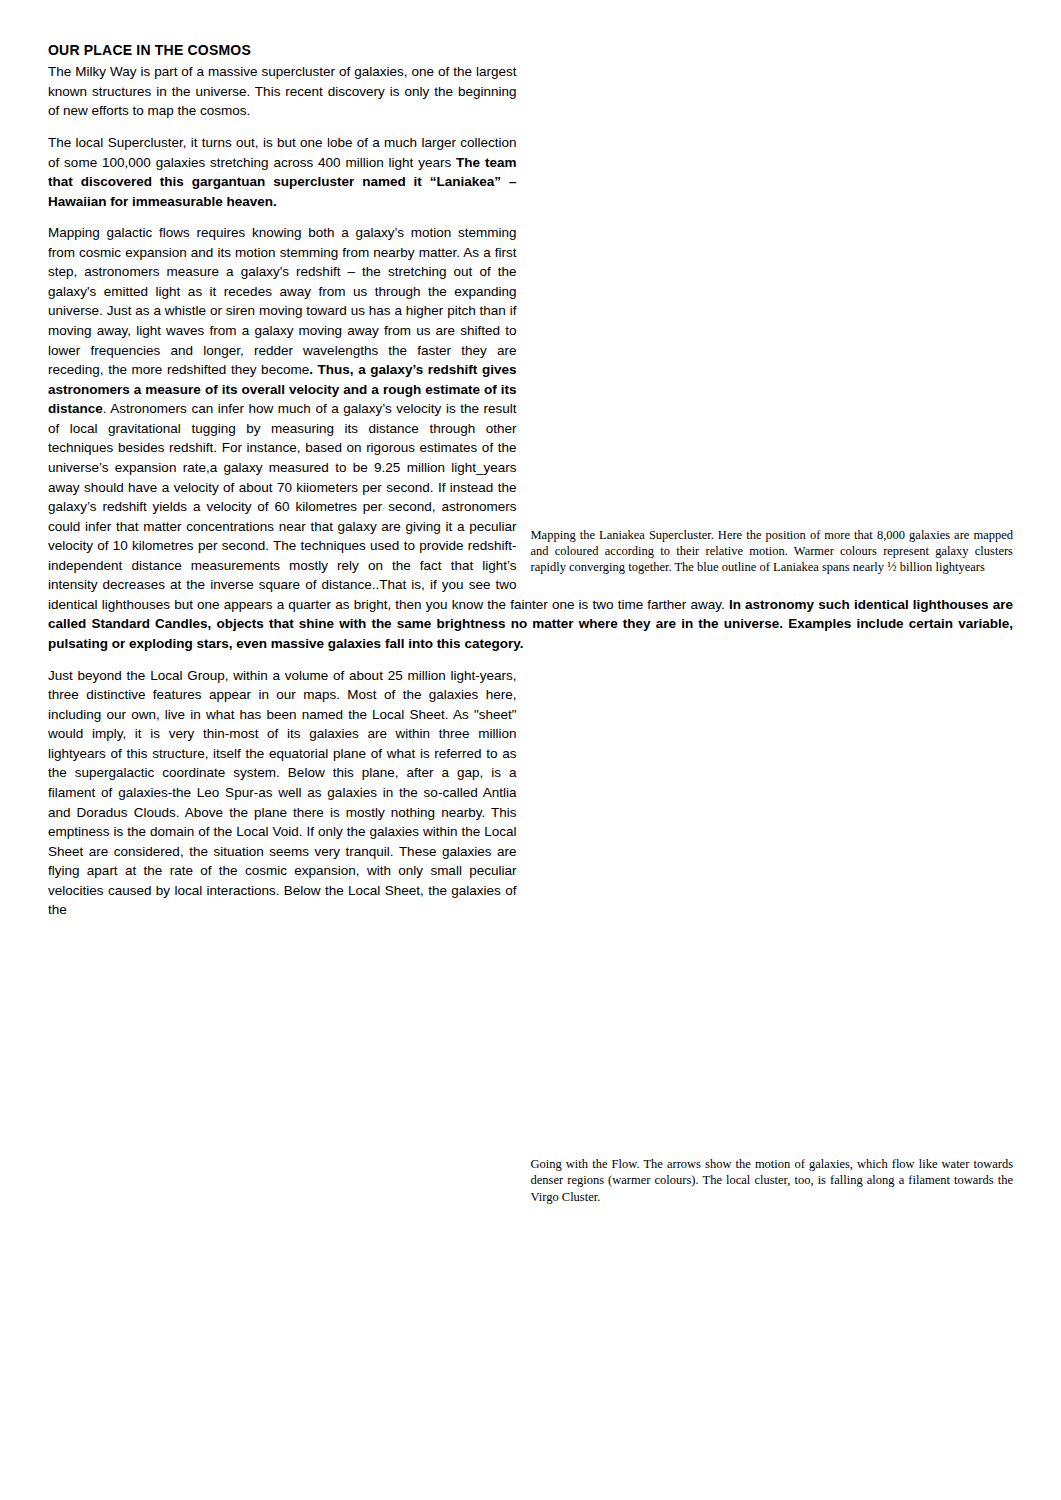Mapping the Laniakea Supercluster. Here the position of more that 8,000 galaxies are mapped and coloured according to their relative motion. Warmer colours represent galaxy clusters rapidly converging together. The blue outline of Laniakea spans nearly ½ billion lightyears
OUR PLACE IN THE COSMOS
The Milky Way is part of a massive supercluster of galaxies, one of the largest known structures in the universe. This recent discovery is only the beginning of new efforts to map the cosmos.
The local Supercluster, it turns out, is but one lobe of a much larger collection of some 100,000 galaxies stretching across 400 million light years The team that discovered this gargantuan supercluster named it “Laniakea” – Hawaiian for immeasurable heaven.
Mapping galactic flows requires knowing both a galaxy’s motion stemming from cosmic expansion and its motion stemming from nearby matter. As a first step, astronomers measure a galaxy's redshift – the stretching out of the galaxy's emitted light as it recedes away from us through the expanding universe. Just as a whistle or siren moving toward us has a higher pitch than if moving away, light waves from a galaxy moving away from us are shifted to lower frequencies and longer, redder wavelengths the faster they are receding, the more redshifted they become. Thus, a galaxy’s redshift gives astronomers a measure of its overall velocity and a rough estimate of its distance. Astronomers can infer how much of a galaxy’s velocity is the result of local gravitational tugging by measuring its distance through other techniques besides redshift. For instance, based on rigorous estimates of the universe’s expansion rate,a galaxy measured to be 9.25 million light_years away should have a velocity of about 70 kiiometers per second. If instead the galaxy’s redshift yields a velocity of 60 kilometres per second, astronomers could infer that matter concentrations near that galaxy are giving it a peculiar velocity of 10 kilometres per second. The techniques used to provide redshift-independent distance measurements mostly rely on the fact that light’s intensity decreases at the inverse square of distance..That is, if you see two identical lighthouses but one appears a quarter as bright, then you know the fainter one is two time farther away. In astronomy such identical lighthouses are called Standard Candles, objects that shine with the same brightness no matter where they are in the universe. Examples include certain variable, pulsating or exploding stars, even massive galaxies fall into this category.
Going with the Flow. The arrows show the motion of galaxies, which flow like water towards denser regions (warmer colours). The local cluster, too, is falling along a filament towards the Virgo Cluster.
Just beyond the Local Group, within a volume of about 25 million light-years, three distinctive features appear in our maps. Most of the galaxies here, including our own, live in what has been named the Local Sheet. As "sheet" would imply, it is very thin-most of its galaxies are within three million lightyears of this structure, itself the equatorial plane of what is referred to as the supergalactic coordinate system. Below this plane, after a gap, is a filament of galaxies-the Leo Spur-as well as galaxies in the so-called Antlia and Doradus Clouds. Above the plane there is mostly nothing nearby. This emptiness is the domain of the Local Void. If only the galaxies within the Local Sheet are considered, the situation seems very tranquil. These galaxies are flying apart at the rate of the cosmic expansion, with only small peculiar velocities caused by local interactions. Below the Local Sheet, the galaxies of the